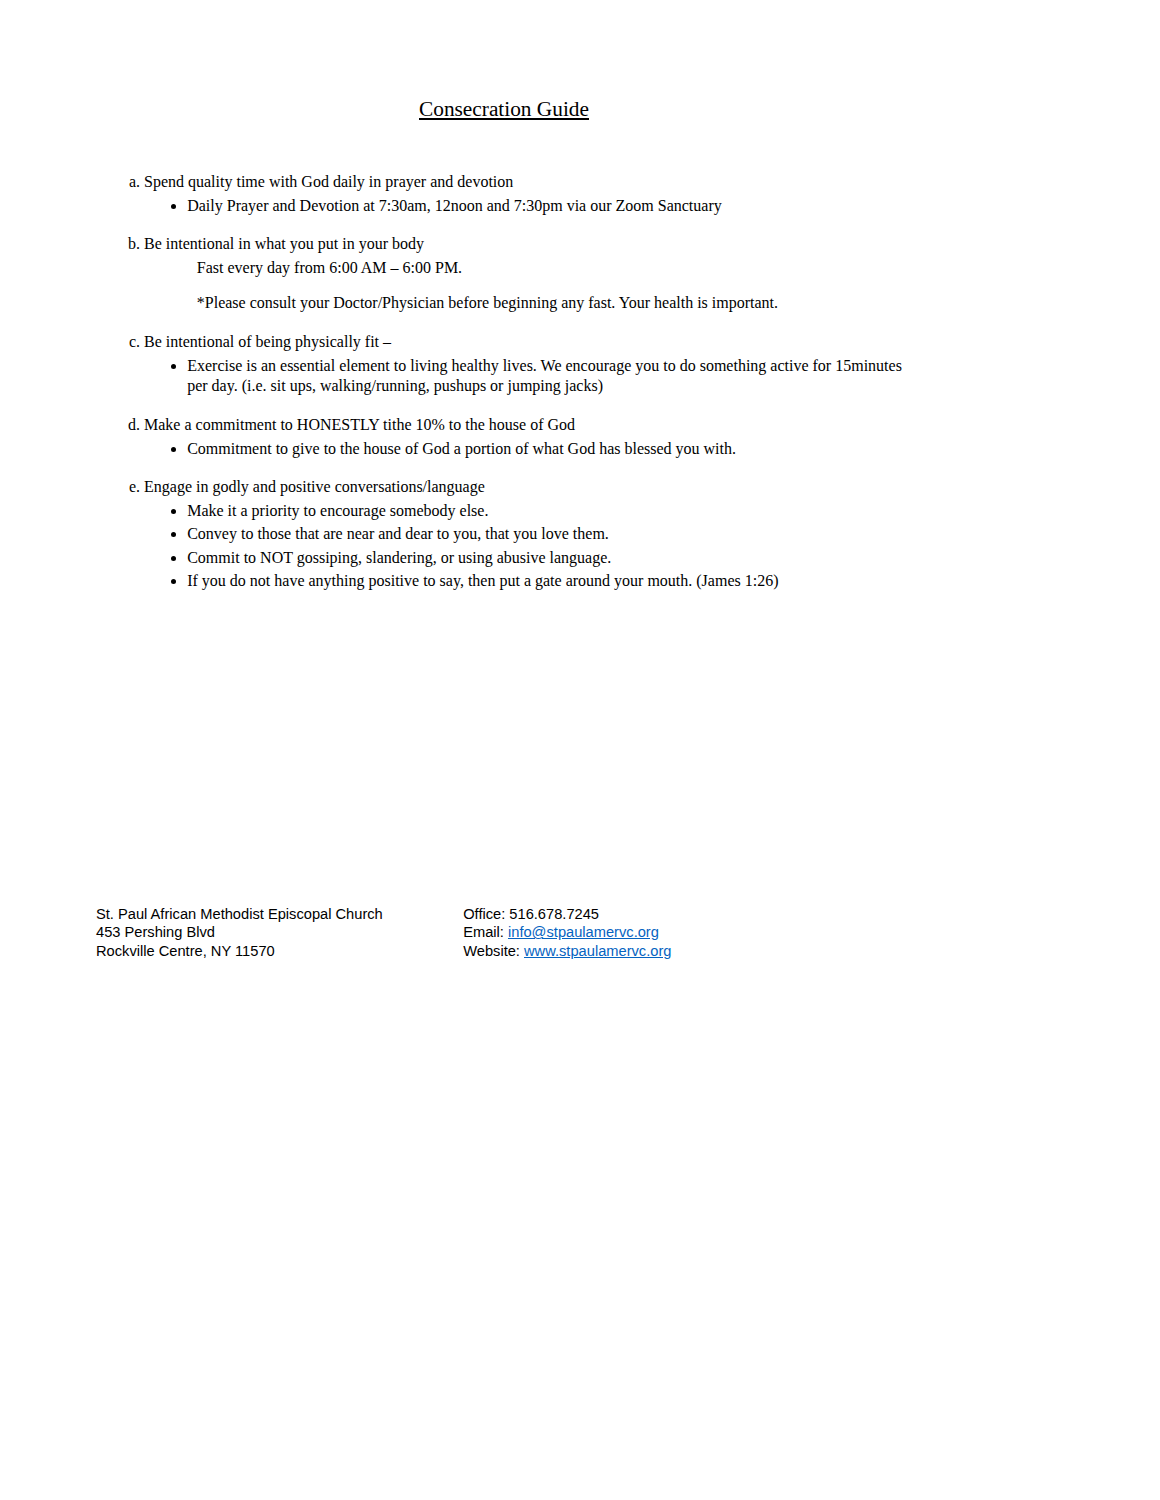Consecration Guide
Spend quality time with God daily in prayer and devotion
Daily Prayer and Devotion at 7:30am, 12noon and 7:30pm via our Zoom Sanctuary
Be intentional in what you put in your body
Fast every day from 6:00 AM – 6:00 PM.
*Please consult your Doctor/Physician before beginning any fast. Your health is important.
Be intentional of being physically fit –
Exercise is an essential element to living healthy lives. We encourage you to do something active for 15minutes per day. (i.e. sit ups, walking/running, pushups or jumping jacks)
Make a commitment to HONESTLY tithe 10% to the house of God
Commitment to give to the house of God a portion of what God has blessed you with.
Engage in godly and positive conversations/language
Make it a priority to encourage somebody else.
Convey to those that are near and dear to you, that you love them.
Commit to NOT gossiping, slandering, or using abusive language.
If you do not have anything positive to say, then put a gate around your mouth. (James 1:26)
| St. Paul African Methodist Episcopal Church | Office: 516.678.7245 |
| 453 Pershing Blvd | Email: info@stpaulamervc.org |
| Rockville Centre, NY 11570 | Website: www.stpaulamervc.org |